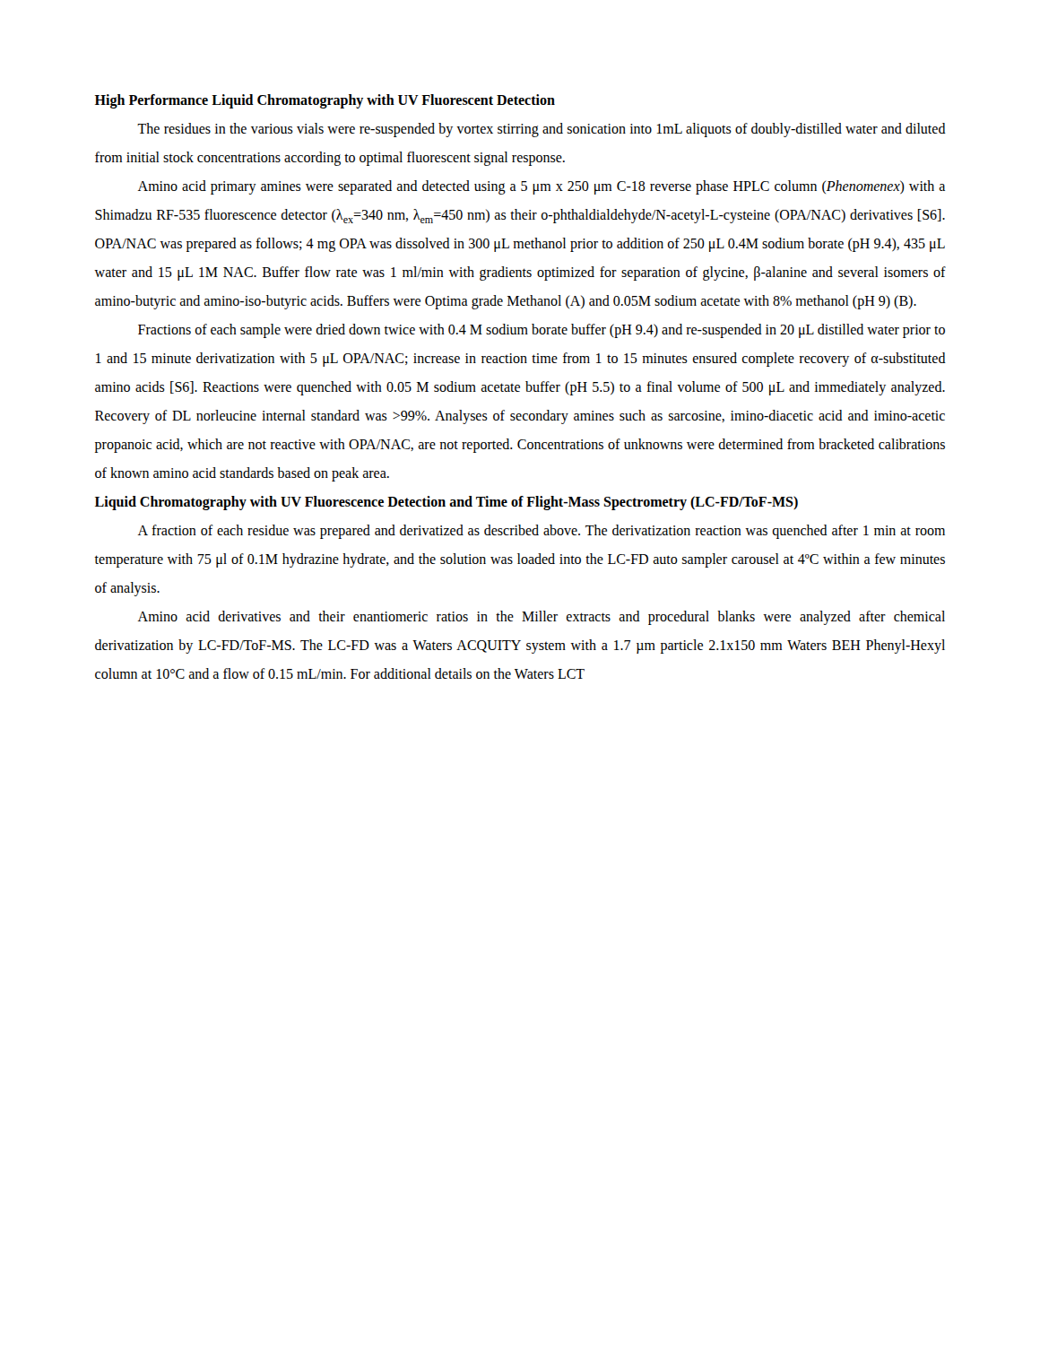High Performance Liquid Chromatography with UV Fluorescent Detection
The residues in the various vials were re-suspended by vortex stirring and sonication into 1mL aliquots of doubly-distilled water and diluted from initial stock concentrations according to optimal fluorescent signal response.
Amino acid primary amines were separated and detected using a 5 μm x 250 μm C-18 reverse phase HPLC column (Phenomenex) with a Shimadzu RF-535 fluorescence detector (λex=340 nm, λem=450 nm) as their o-phthaldialdehyde/N-acetyl-L-cysteine (OPA/NAC) derivatives [S6]. OPA/NAC was prepared as follows; 4 mg OPA was dissolved in 300 μL methanol prior to addition of 250 μL 0.4M sodium borate (pH 9.4), 435 μL water and 15 μL 1M NAC. Buffer flow rate was 1 ml/min with gradients optimized for separation of glycine, β-alanine and several isomers of amino-butyric and amino-iso-butyric acids. Buffers were Optima grade Methanol (A) and 0.05M sodium acetate with 8% methanol (pH 9) (B).
Fractions of each sample were dried down twice with 0.4 M sodium borate buffer (pH 9.4) and re-suspended in 20 μL distilled water prior to 1 and 15 minute derivatization with 5 μL OPA/NAC; increase in reaction time from 1 to 15 minutes ensured complete recovery of α-substituted amino acids [S6]. Reactions were quenched with 0.05 M sodium acetate buffer (pH 5.5) to a final volume of 500 μL and immediately analyzed. Recovery of DL norleucine internal standard was >99%. Analyses of secondary amines such as sarcosine, imino-diacetic acid and imino-acetic propanoic acid, which are not reactive with OPA/NAC, are not reported. Concentrations of unknowns were determined from bracketed calibrations of known amino acid standards based on peak area.
Liquid Chromatography with UV Fluorescence Detection and Time of Flight-Mass Spectrometry (LC-FD/ToF-MS)
A fraction of each residue was prepared and derivatized as described above. The derivatization reaction was quenched after 1 min at room temperature with 75 μl of 0.1M hydrazine hydrate, and the solution was loaded into the LC-FD auto sampler carousel at 4ºC within a few minutes of analysis.
Amino acid derivatives and their enantiomeric ratios in the Miller extracts and procedural blanks were analyzed after chemical derivatization by LC-FD/ToF-MS. The LC-FD was a Waters ACQUITY system with a 1.7 µm particle 2.1x150 mm Waters BEH Phenyl-Hexyl column at 10°C and a flow of 0.15 mL/min. For additional details on the Waters LCT